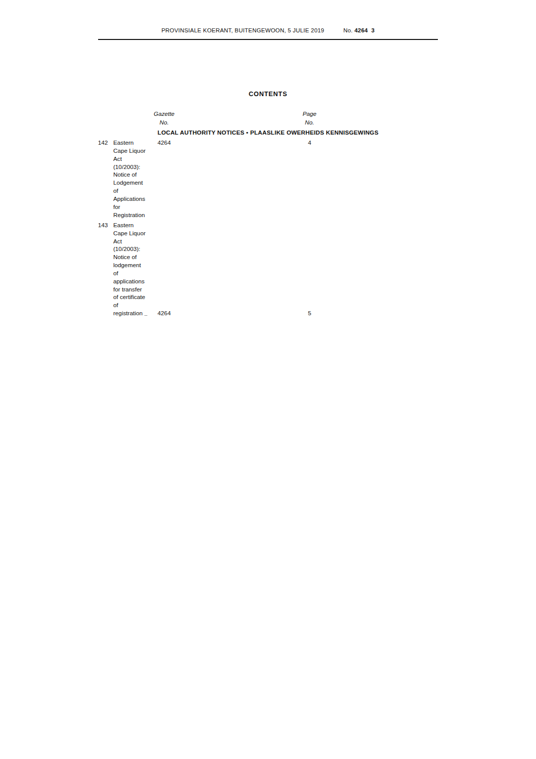PROVINSIALE KOERANT, BUITENGEWOON, 5 JULIE 2019 No. 4264 3
CONTENTS
| | | Gazette | Page |
| --- | --- | --- | --- |
| | | No. | No. |
| LOCAL AUTHORITY NOTICES • PLAASLIKE OWERHEIDS KENNISGEWINGS |
| 142 | Eastern Cape Liquor Act (10/2003): Notice of Lodgement of Applications for Registration | 4264 | 4 |
| 143 | Eastern Cape Liquor Act (10/2003): Notice of lodgement of applications for transfer of certificate of registration | 4264 | 5 |